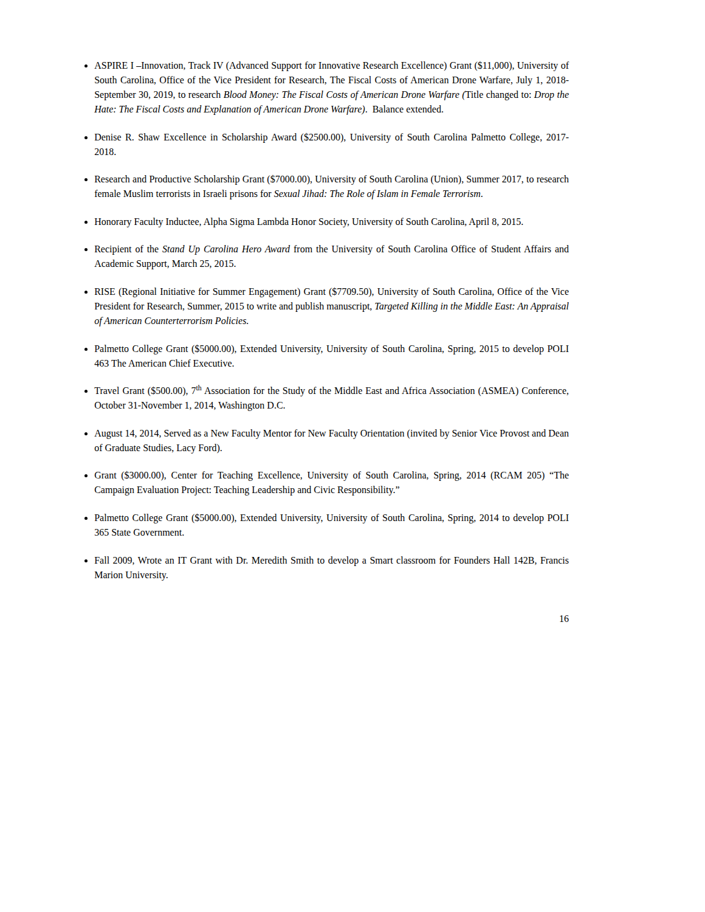ASPIRE I –Innovation, Track IV (Advanced Support for Innovative Research Excellence) Grant ($11,000), University of South Carolina, Office of the Vice President for Research, The Fiscal Costs of American Drone Warfare, July 1, 2018-September 30, 2019, to research Blood Money: The Fiscal Costs of American Drone Warfare (Title changed to: Drop the Hate: The Fiscal Costs and Explanation of American Drone Warfare). Balance extended.
Denise R. Shaw Excellence in Scholarship Award ($2500.00), University of South Carolina Palmetto College, 2017-2018.
Research and Productive Scholarship Grant ($7000.00), University of South Carolina (Union), Summer 2017, to research female Muslim terrorists in Israeli prisons for Sexual Jihad: The Role of Islam in Female Terrorism.
Honorary Faculty Inductee, Alpha Sigma Lambda Honor Society, University of South Carolina, April 8, 2015.
Recipient of the Stand Up Carolina Hero Award from the University of South Carolina Office of Student Affairs and Academic Support, March 25, 2015.
RISE (Regional Initiative for Summer Engagement) Grant ($7709.50), University of South Carolina, Office of the Vice President for Research, Summer, 2015 to write and publish manuscript, Targeted Killing in the Middle East: An Appraisal of American Counterterrorism Policies.
Palmetto College Grant ($5000.00), Extended University, University of South Carolina, Spring, 2015 to develop POLI 463 The American Chief Executive.
Travel Grant ($500.00), 7th Association for the Study of the Middle East and Africa Association (ASMEA) Conference, October 31-November 1, 2014, Washington D.C.
August 14, 2014, Served as a New Faculty Mentor for New Faculty Orientation (invited by Senior Vice Provost and Dean of Graduate Studies, Lacy Ford).
Grant ($3000.00), Center for Teaching Excellence, University of South Carolina, Spring, 2014 (RCAM 205) “The Campaign Evaluation Project: Teaching Leadership and Civic Responsibility.”
Palmetto College Grant ($5000.00), Extended University, University of South Carolina, Spring, 2014 to develop POLI 365 State Government.
Fall 2009, Wrote an IT Grant with Dr. Meredith Smith to develop a Smart classroom for Founders Hall 142B, Francis Marion University.
16